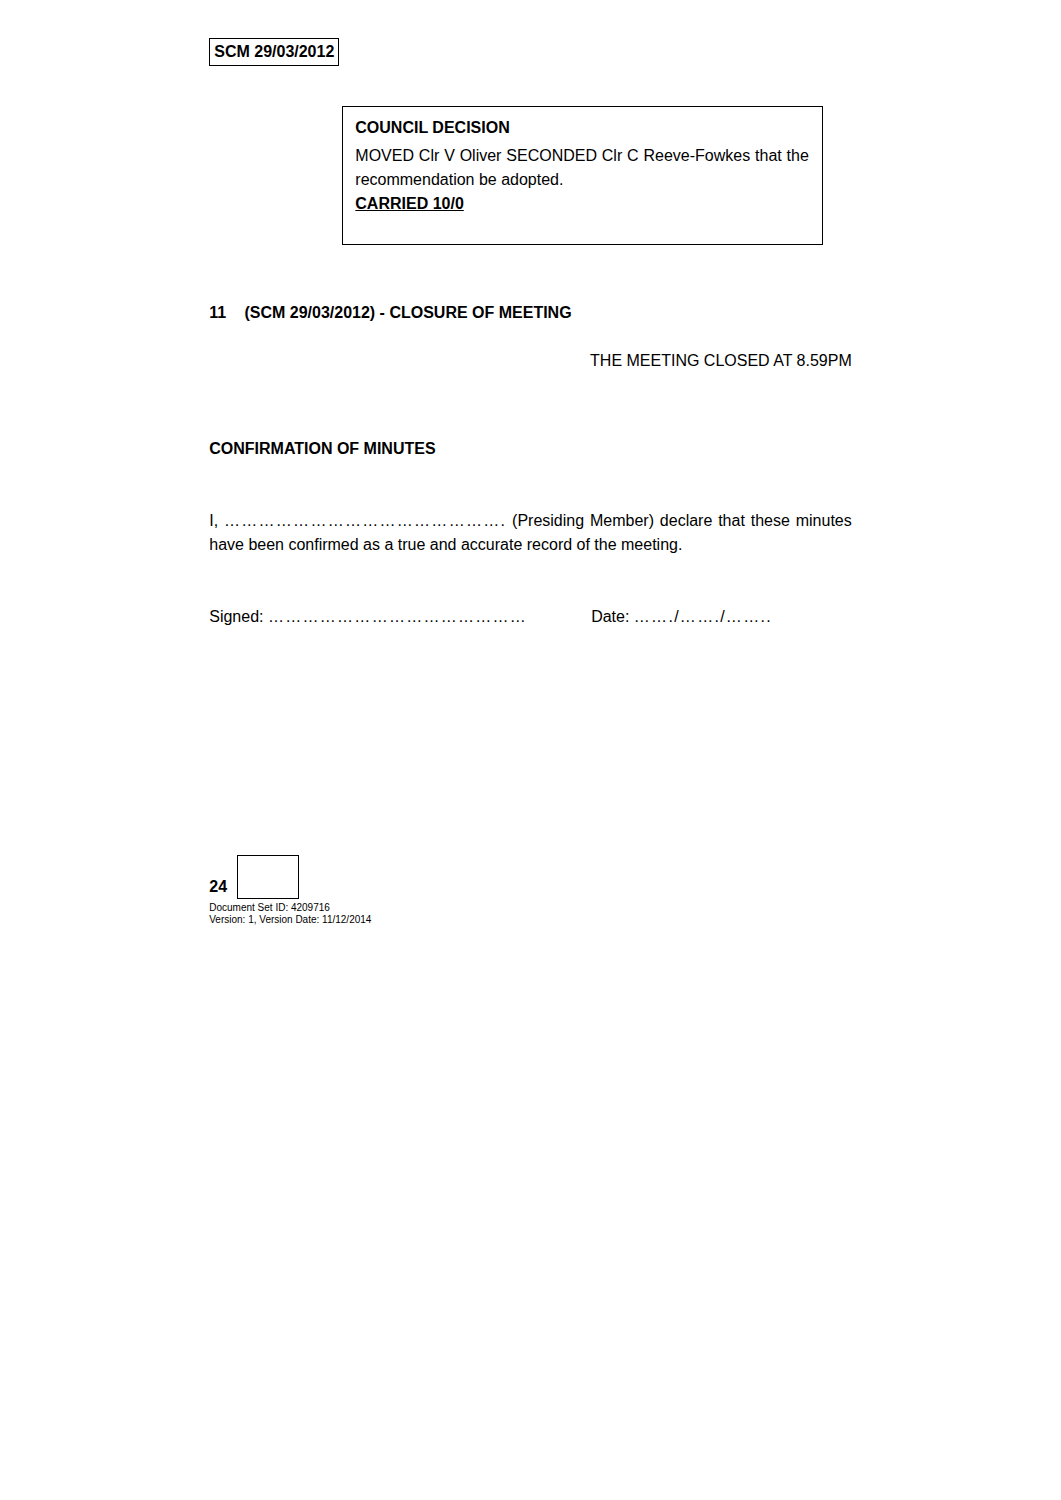SCM 29/03/2012
COUNCIL DECISION
MOVED Clr V Oliver SECONDED Clr C Reeve-Fowkes that the recommendation be adopted.
CARRIED 10/0
11(SCM 29/03/2012) - CLOSURE OF MEETING
THE MEETING CLOSED AT 8.59PM
CONFIRMATION OF MINUTES
I, …………………………………………. (Presiding Member) declare that these minutes have been confirmed as a true and accurate record of the meeting.
Signed: ………………………………………Date: ……./……./……..
24
Document Set ID: 4209716
Version: 1, Version Date: 11/12/2014